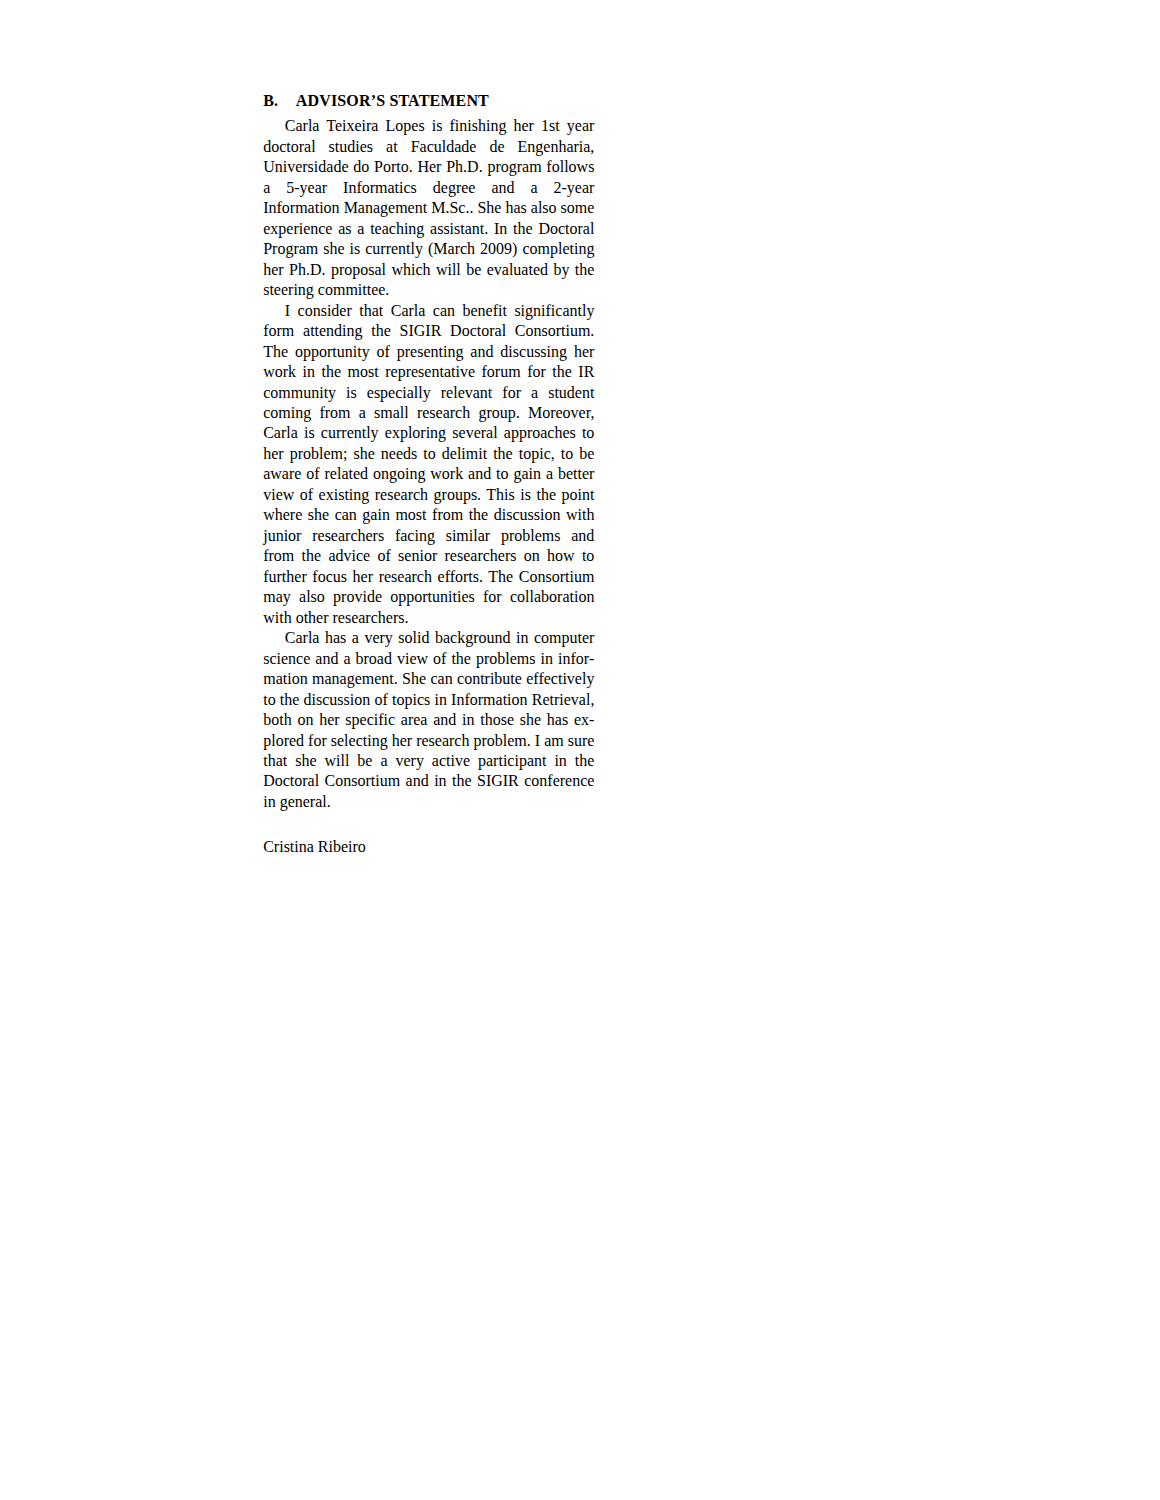B. ADVISOR’S STATEMENT
Carla Teixeira Lopes is finishing her 1st year doctoral studies at Faculdade de Engenharia, Universidade do Porto. Her Ph.D. program follows a 5-year Informatics degree and a 2-year Information Management M.Sc.. She has also some experience as a teaching assistant. In the Doctoral Program she is currently (March 2009) completing her Ph.D. proposal which will be evaluated by the steering committee.
I consider that Carla can benefit significantly form attending the SIGIR Doctoral Consortium. The opportunity of presenting and discussing her work in the most representative forum for the IR community is especially relevant for a student coming from a small research group. Moreover, Carla is currently exploring several approaches to her problem; she needs to delimit the topic, to be aware of related ongoing work and to gain a better view of existing research groups. This is the point where she can gain most from the discussion with junior researchers facing similar problems and from the advice of senior researchers on how to further focus her research efforts. The Consortium may also provide opportunities for collaboration with other researchers.
Carla has a very solid background in computer science and a broad view of the problems in information management. She can contribute effectively to the discussion of topics in Information Retrieval, both on her specific area and in those she has explored for selecting her research problem. I am sure that she will be a very active participant in the Doctoral Consortium and in the SIGIR conference in general.
Cristina Ribeiro